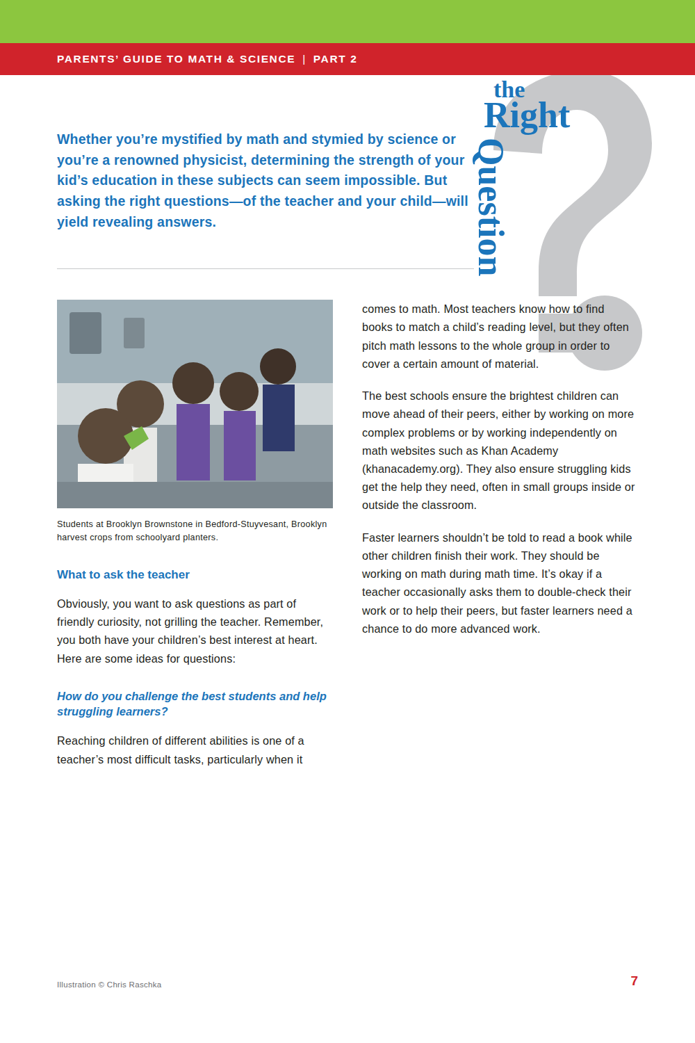PARENTS’ GUIDE TO MATH & SCIENCE|PART 2
the Right Question
Whether you’re mystified by math and stymied by science or you’re a renowned physicist, determining the strength of your kid’s education in these subjects can seem impossible. But asking the right questions—of the teacher and your child—will yield revealing answers.
Students at Brooklyn Brownstone in Bedford-Stuyvesant, Brooklyn harvest crops from schoolyard planters.
What to ask the teacher
Obviously, you want to ask questions as part of friendly curiosity, not grilling the teacher. Remember, you both have your children’s best interest at heart. Here are some ideas for questions:
How do you challenge the best students and help struggling learners?
Reaching children of different abilities is one of a teacher’s most difficult tasks, particularly when it
comes to math. Most teachers know how to find books to match a child’s reading level, but they often pitch math lessons to the whole group in order to cover a certain amount of material.
The best schools ensure the brightest children can move ahead of their peers, either by working on more complex problems or by working independently on math websites such as Khan Academy (khanacademy.org). They also ensure struggling kids get the help they need, often in small groups inside or outside the classroom.
Faster learners shouldn’t be told to read a book while other children finish their work. They should be working on math during math time. It’s okay if a teacher occasionally asks them to double-check their work or to help their peers, but faster learners need a chance to do more advanced work.
Illustration © Chris Raschka
7